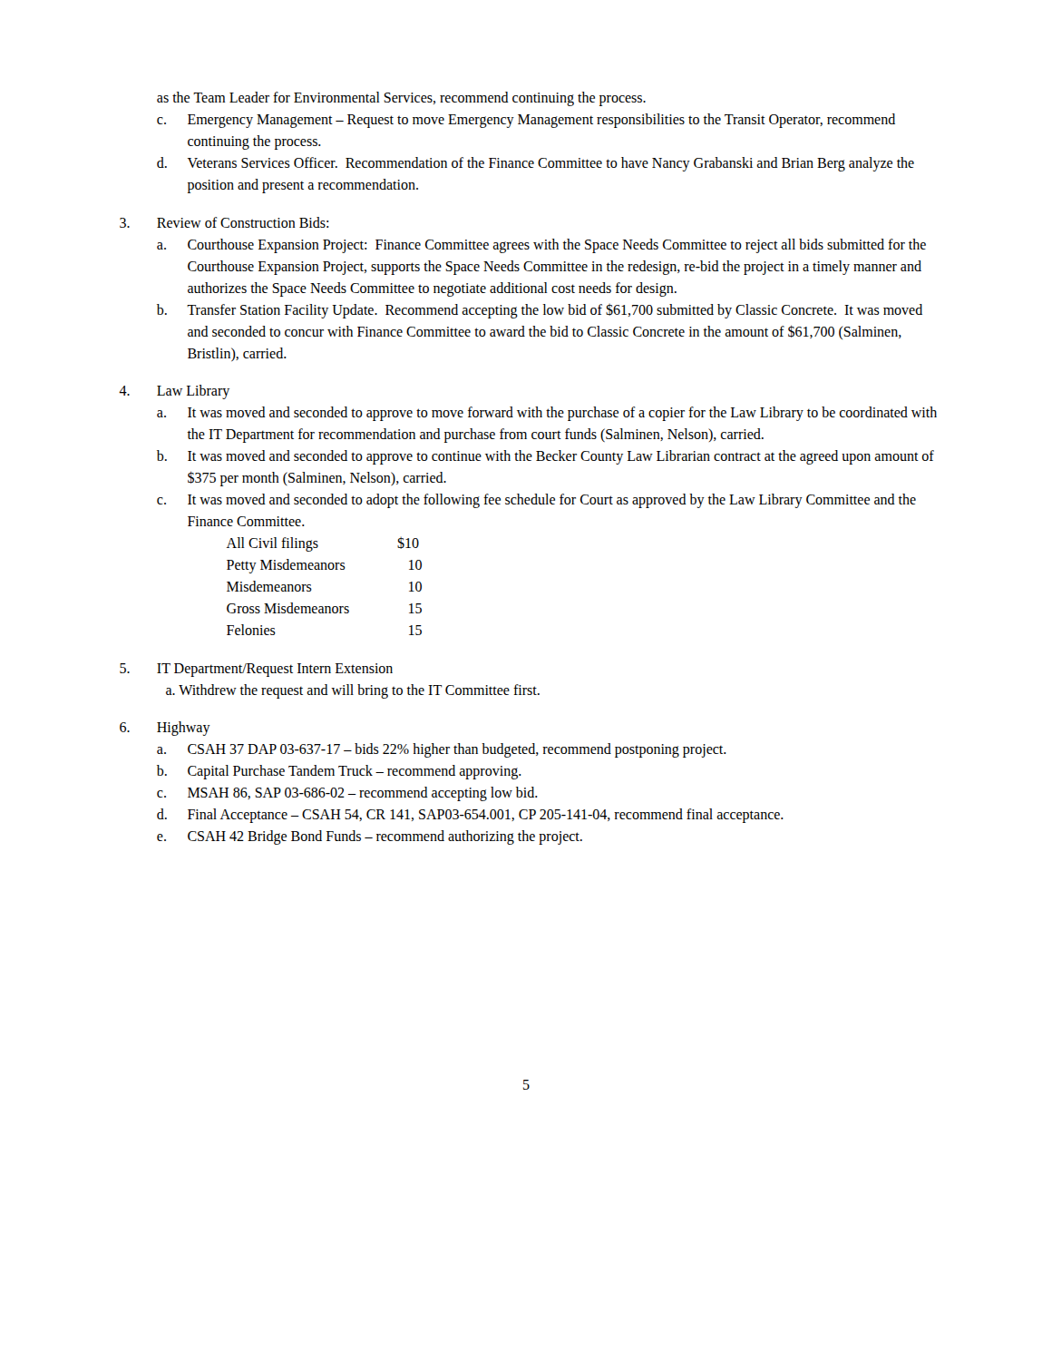as the Team Leader for Environmental Services, recommend continuing the process.
c. Emergency Management – Request to move Emergency Management responsibilities to the Transit Operator, recommend continuing the process.
d. Veterans Services Officer. Recommendation of the Finance Committee to have Nancy Grabanski and Brian Berg analyze the position and present a recommendation.
3. Review of Construction Bids:
a. Courthouse Expansion Project: Finance Committee agrees with the Space Needs Committee to reject all bids submitted for the Courthouse Expansion Project, supports the Space Needs Committee in the redesign, re-bid the project in a timely manner and authorizes the Space Needs Committee to negotiate additional cost needs for design.
b. Transfer Station Facility Update. Recommend accepting the low bid of $61,700 submitted by Classic Concrete. It was moved and seconded to concur with Finance Committee to award the bid to Classic Concrete in the amount of $61,700 (Salminen, Bristlin), carried.
4. Law Library
a. It was moved and seconded to approve to move forward with the purchase of a copier for the Law Library to be coordinated with the IT Department for recommendation and purchase from court funds (Salminen, Nelson), carried.
b. It was moved and seconded to approve to continue with the Becker County Law Librarian contract at the agreed upon amount of $375 per month (Salminen, Nelson), carried.
c. It was moved and seconded to adopt the following fee schedule for Court as approved by the Law Library Committee and the Finance Committee.
| All Civil filings | $10 |
| Petty Misdemeanors | 10 |
| Misdemeanors | 10 |
| Gross Misdemeanors | 15 |
| Felonies | 15 |
5. IT Department/Request Intern Extension
a. Withdrew the request and will bring to the IT Committee first.
6. Highway
a. CSAH 37 DAP 03-637-17 – bids 22% higher than budgeted, recommend postponing project.
b. Capital Purchase Tandem Truck – recommend approving.
c. MSAH 86, SAP 03-686-02 – recommend accepting low bid.
d. Final Acceptance – CSAH 54, CR 141, SAP03-654.001, CP 205-141-04, recommend final acceptance.
e. CSAH 42 Bridge Bond Funds – recommend authorizing the project.
5